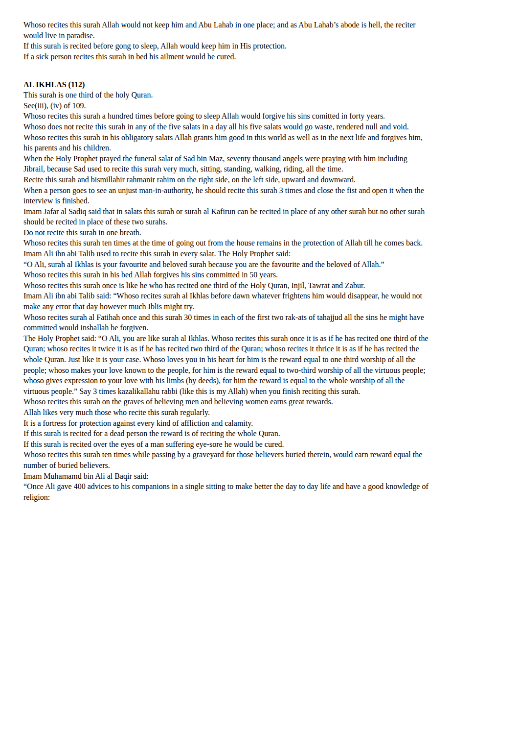Whoso recites this surah Allah would not keep him and Abu Lahab in one place; and as Abu Lahab’s abode is hell, the reciter would live in paradise.
If this surah is recited before gong to sleep, Allah would keep him in His protection.
If a sick person recites this surah in bed his ailment would be cured.
AL IKHLAS (112)
This surah is one third of the holy Quran.
See(iii), (iv) of 109.
Whoso recites this surah a hundred times before going to sleep Allah would forgive his sins comitted in forty years.
Whoso does not recite this surah in any of the five salats in a day all his five salats would go waste, rendered null and void.
Whoso recites this surah in his obligatory salats Allah grants him good in this world as well as in the next life and forgives him, his parents and his children.
When the Holy Prophet prayed the funeral salat of Sad bin Maz, seventy thousand angels were praying with him including Jibrail, because Sad used to recite this surah very much, sitting, standing, walking, riding, all the time.
Recite this surah and bismillahir rahmanir rahim on the right side, on the left side, upward and downward.
When a person goes to see an unjust man-in-authority, he should recite this surah 3 times and close the fist and open it when the interview is finished.
Imam Jafar al Sadiq said that in salats this surah or surah al Kafirun can be recited in place of any other surah but no other surah should be recited in place of these two surahs.
Do not recite this surah in one breath.
Whoso recites this surah ten times at the time of going out from the house remains in the protection of Allah till he comes back.
Imam Ali ibn abi Talib used to recite this surah in every salat. The Holy Prophet said:
“O Ali, surah al Ikhlas is your favourite and beloved surah because you are the favourite and the beloved of Allah.”
Whoso recites this surah in his bed Allah forgives his sins committed in 50 years.
Whoso recites this surah once is like he who has recited one third of the Holy Quran, Injil, Tawrat and Zabur.
Imam Ali ibn abi Talib said: “Whoso recites surah al Ikhlas before dawn whatever frightens him would disappear, he would not make any error that day however much Iblis might try.
Whoso recites surah al Fatihah once and this surah 30 times in each of the first two rak-ats of tahajjud all the sins he might have committed would inshallah be forgiven.
The Holy Prophet said: “O Ali, you are like surah al Ikhlas. Whoso recites this surah once it is as if he has recited one third of the Quran; whoso recites it twice it is as if he has recited two third of the Quran; whoso recites it thrice it is as if he has recited the whole Quran. Just like it is your case. Whoso loves you in his heart for him is the reward equal to one third worship of all the people; whoso makes your love known to the people, for him is the reward equal to two-third worship of all the virtuous people; whoso gives expression to your love with his limbs (by deeds), for him the reward is equal to the whole worship of all the virtuous people.” Say 3 times kazalikallahu rabbi (like this is my Allah) when you finish reciting this surah.
Whoso recites this surah on the graves of believing men and believing women earns great rewards.
Allah likes very much those who recite this surah regularly.
It is a fortress for protection against every kind of affliction and calamity.
If this surah is recited for a dead person the reward is of reciting the whole Quran.
If this surah is recited over the eyes of a man suffering eye-sore he would be cured.
Whoso recites this surah ten times while passing by a graveyard for those believers buried therein, would earn reward equal the number of buried believers.
Imam Muhamamd bin Ali al Baqir said:
“Once Ali gave 400 advices to his companions in a single sitting to make better the day to day life and have a good knowledge of religion: